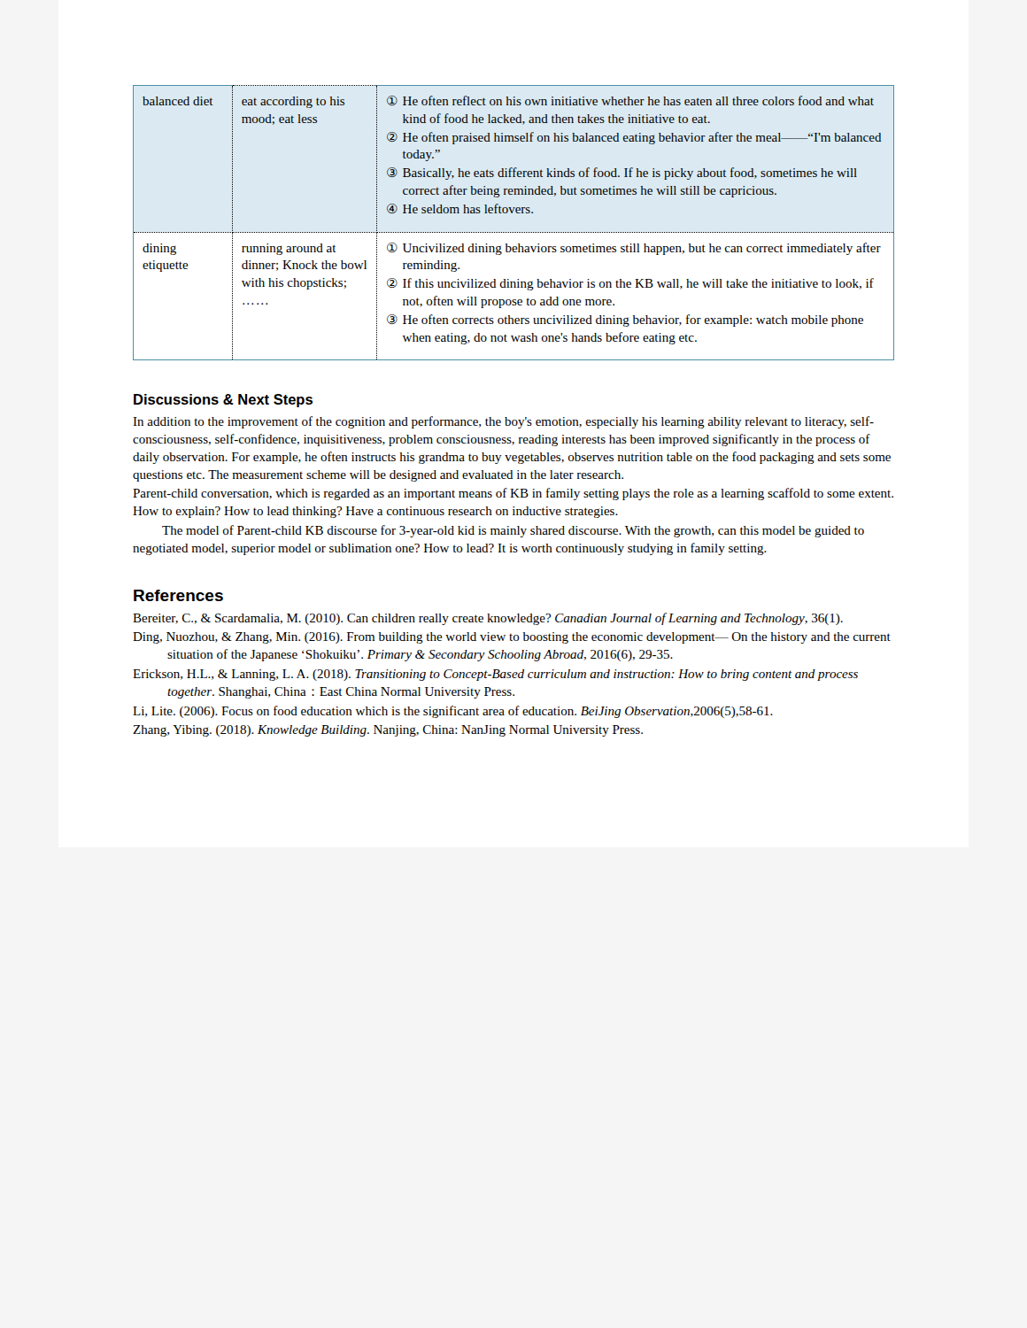| balanced diet | eat according to his mood; eat less | ① He often reflect on his own initiative whether he has eaten all three colors food and what kind of food he lacked, and then takes the initiative to eat. ② He often praised himself on his balanced eating behavior after the meal——“I'm balanced today.” ③ Basically, he eats different kinds of food. If he is picky about food, sometimes he will correct after being reminded, but sometimes he will still be capricious. ④ He seldom has leftovers. |
| dining etiquette | running around at dinner; Knock the bowl with his chopsticks; …… | ① Uncivilized dining behaviors sometimes still happen, but he can correct immediately after reminding. ② If this uncivilized dining behavior is on the KB wall, he will take the initiative to look, if not, often will propose to add one more. ③ He often corrects others uncivilized dining behavior, for example: watch mobile phone when eating, do not wash one's hands before eating etc. |
Discussions & Next Steps
In addition to the improvement of the cognition and performance, the boy's emotion, especially his learning ability relevant to literacy, self-consciousness, self-confidence, inquisitiveness, problem consciousness, reading interests has been improved significantly in the process of daily observation. For example, he often instructs his grandma to buy vegetables, observes nutrition table on the food packaging and sets some questions etc. The measurement scheme will be designed and evaluated in the later research.
Parent-child conversation, which is regarded as an important means of KB in family setting plays the role as a learning scaffold to some extent. How to explain? How to lead thinking? Have a continuous research on inductive strategies.
The model of Parent-child KB discourse for 3-year-old kid is mainly shared discourse. With the growth, can this model be guided to negotiated model, superior model or sublimation one? How to lead? It is worth continuously studying in family setting.
References
Bereiter, C., & Scardamalia, M. (2010). Can children really create knowledge? Canadian Journal of Learning and Technology, 36(1).
Ding, Nuozhou, & Zhang, Min. (2016). From building the world view to boosting the economic development— On the history and the current situation of the Japanese ‘Shokuiku’. Primary & Secondary Schooling Abroad, 2016(6), 29-35.
Erickson, H.L., & Lanning, L. A. (2018). Transitioning to Concept-Based curriculum and instruction: How to bring content and process together. Shanghai, China：East China Normal University Press.
Li, Lite. (2006). Focus on food education which is the significant area of education. BeiJing Observation,2006(5),58-61.
Zhang, Yibing. (2018). Knowledge Building. Nanjing, China: NanJing Normal University Press.